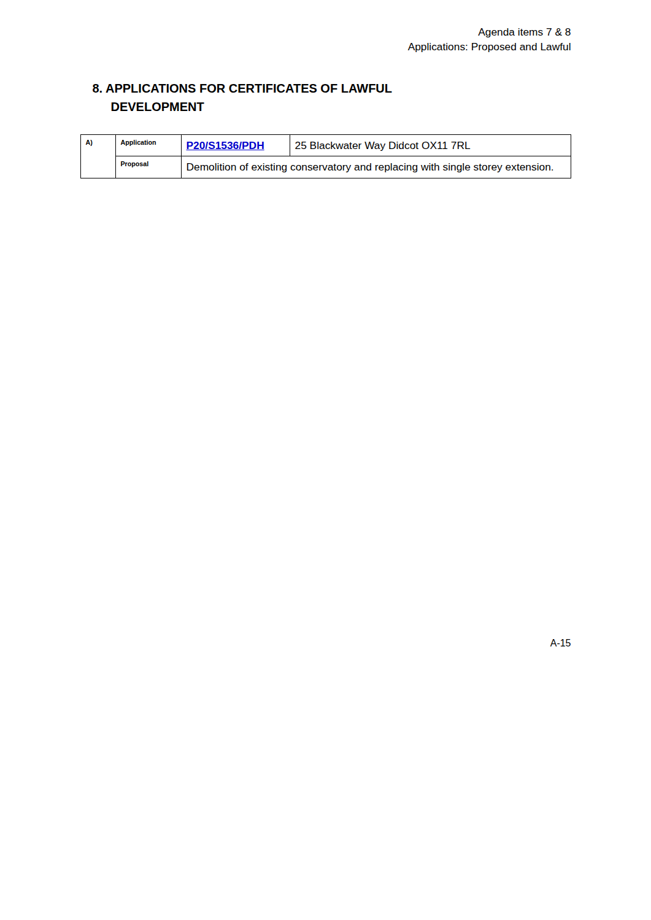Agenda items 7 & 8
Applications: Proposed and Lawful
8. APPLICATIONS FOR CERTIFICATES OF LAWFUL DEVELOPMENT
| A) | Application | P20/S1536/PDH | 25 Blackwater Way Didcot OX11 7RL |
| Proposal | Demolition of existing conservatory and replacing with single storey extension. |
A-15